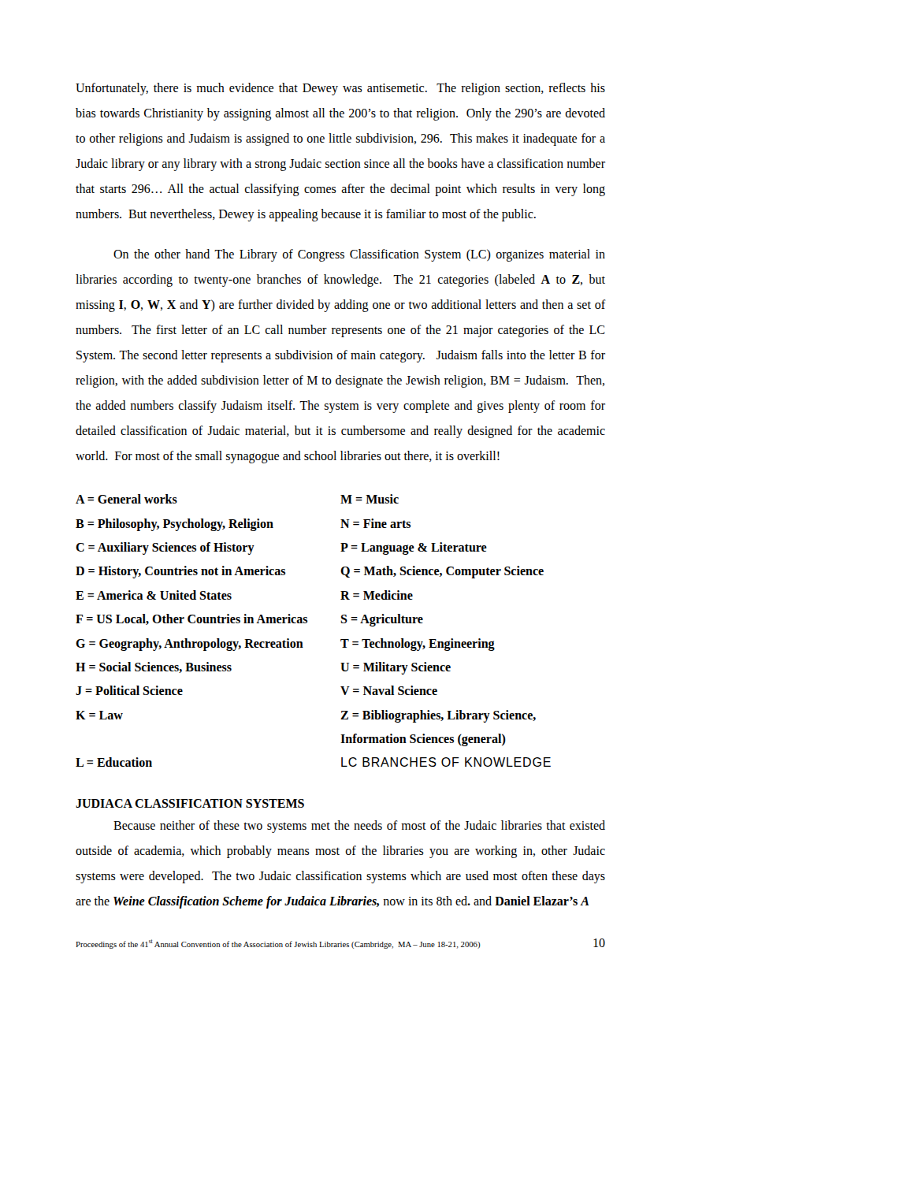Unfortunately, there is much evidence that Dewey was antisemetic. The religion section, reflects his bias towards Christianity by assigning almost all the 200’s to that religion. Only the 290’s are devoted to other religions and Judaism is assigned to one little subdivision, 296. This makes it inadequate for a Judaic library or any library with a strong Judaic section since all the books have a classification number that starts 296… All the actual classifying comes after the decimal point which results in very long numbers. But nevertheless, Dewey is appealing because it is familiar to most of the public.
On the other hand The Library of Congress Classification System (LC) organizes material in libraries according to twenty-one branches of knowledge. The 21 categories (labeled A to Z, but missing I, O, W, X and Y) are further divided by adding one or two additional letters and then a set of numbers. The first letter of an LC call number represents one of the 21 major categories of the LC System. The second letter represents a subdivision of main category. Judaism falls into the letter B for religion, with the added subdivision letter of M to designate the Jewish religion, BM = Judaism. Then, the added numbers classify Judaism itself. The system is very complete and gives plenty of room for detailed classification of Judaic material, but it is cumbersome and really designed for the academic world. For most of the small synagogue and school libraries out there, it is overkill!
| A = General works | M = Music |
| B = Philosophy, Psychology, Religion | N = Fine arts |
| C = Auxiliary Sciences of History | P = Language & Literature |
| D = History, Countries not in Americas | Q = Math, Science, Computer Science |
| E = America & United States | R = Medicine |
| F = US Local, Other Countries in Americas | S = Agriculture |
| G = Geography, Anthropology, Recreation | T = Technology, Engineering |
| H = Social Sciences, Business | U = Military Science |
| J = Political Science | V = Naval Science |
| K = Law | Z = Bibliographies, Library Science, Information Sciences (general) |
| L = Education | LC BRANCHES OF KNOWLEDGE |
JUDIACA CLASSIFICATION SYSTEMS
Because neither of these two systems met the needs of most of the Judaic libraries that existed outside of academia, which probably means most of the libraries you are working in, other Judaic systems were developed. The two Judaic classification systems which are used most often these days are the Weine Classification Scheme for Judaica Libraries, now in its 8th ed. and Daniel Elazar’s A
Proceedings of the 41st Annual Convention of the Association of Jewish Libraries (Cambridge, MA – June 18-21, 2006) 10